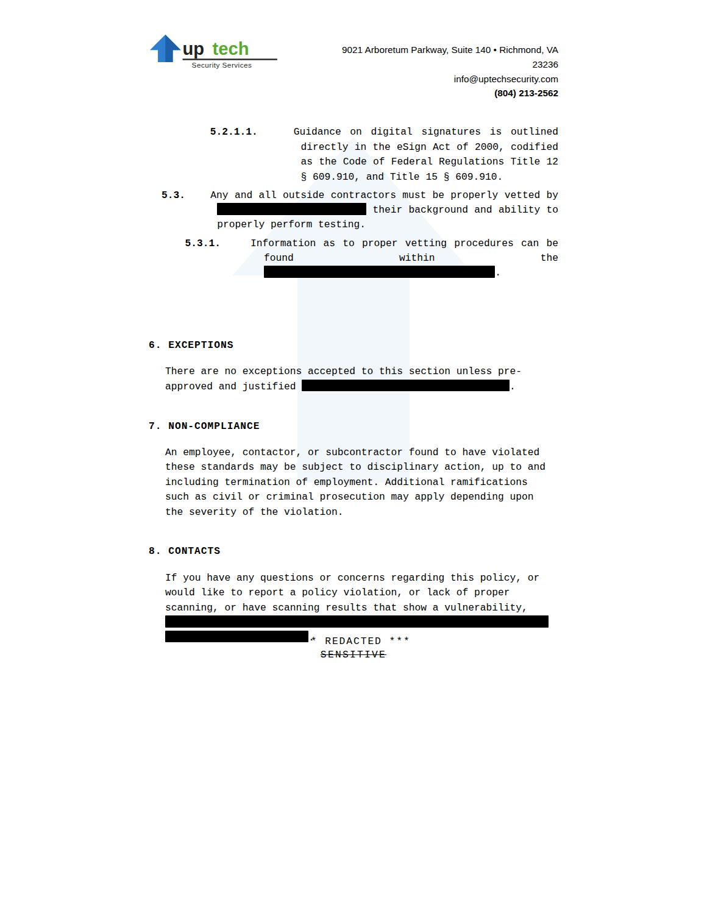up tech Security Services
9021 Arboretum Parkway, Suite 140 • Richmond, VA 23236
info@uptechsecurity.com
(804) 213-2562
5.2.1.1. Guidance on digital signatures is outlined directly in the eSign Act of 2000, codified as the Code of Federal Regulations Title 12 § 609.910, and Title 15 § 609.910.
5.3. Any and all outside contractors must be properly vetted by their background and ability to properly perform testing.
5.3.1. Information as to proper vetting procedures can be found within the .
6. EXCEPTIONS
There are no exceptions accepted to this section unless pre-approved and justified .
7. NON-COMPLIANCE
An employee, contactor, or subcontractor found to have violated these standards may be subject to disciplinary action, up to and including termination of employment. Additional ramifications such as civil or criminal prosecution may apply depending upon the severity of the violation.
8. CONTACTS
If you have any questions or concerns regarding this policy, or would like to report a policy violation, or lack of proper scanning, or have scanning results that show a vulnerability, .
*** REDACTED ***
SENSITIVE